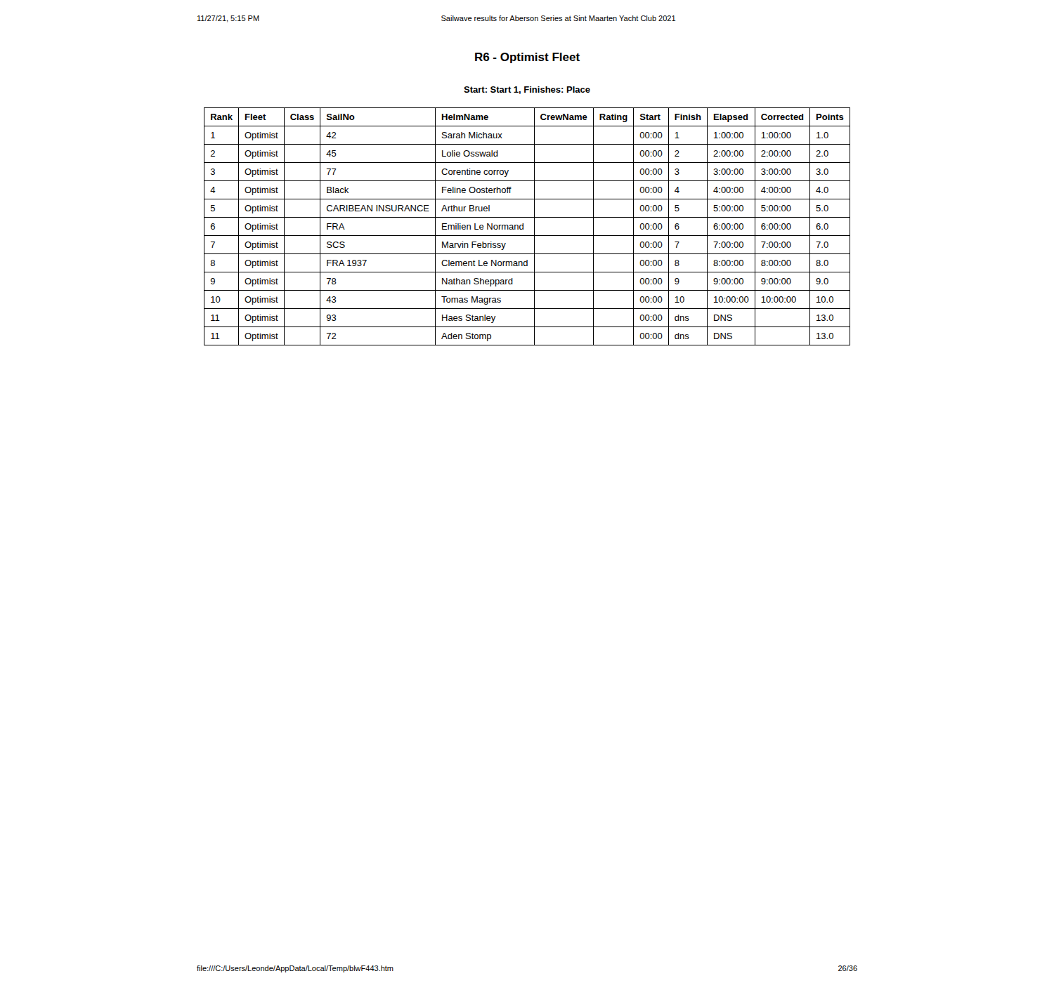11/27/21, 5:15 PM
Sailwave results for Aberson Series at Sint Maarten Yacht Club 2021
R6 - Optimist Fleet
Start: Start 1, Finishes: Place
| Rank | Fleet | Class | SailNo | HelmName | CrewName | Rating | Start | Finish | Elapsed | Corrected | Points |
| --- | --- | --- | --- | --- | --- | --- | --- | --- | --- | --- | --- |
| 1 | Optimist | | 42 | Sarah Michaux | | | 00:00 | 1 | 1:00:00 | 1:00:00 | 1.0 |
| 2 | Optimist | | 45 | Lolie Osswald | | | 00:00 | 2 | 2:00:00 | 2:00:00 | 2.0 |
| 3 | Optimist | | 77 | Corentine corroy | | | 00:00 | 3 | 3:00:00 | 3:00:00 | 3.0 |
| 4 | Optimist | | Black | Feline Oosterhoff | | | 00:00 | 4 | 4:00:00 | 4:00:00 | 4.0 |
| 5 | Optimist | | CARIBEAN INSURANCE | Arthur Bruel | | | 00:00 | 5 | 5:00:00 | 5:00:00 | 5.0 |
| 6 | Optimist | | FRA | Emilien Le Normand | | | 00:00 | 6 | 6:00:00 | 6:00:00 | 6.0 |
| 7 | Optimist | | SCS | Marvin Febrissy | | | 00:00 | 7 | 7:00:00 | 7:00:00 | 7.0 |
| 8 | Optimist | | FRA 1937 | Clement Le Normand | | | 00:00 | 8 | 8:00:00 | 8:00:00 | 8.0 |
| 9 | Optimist | | 78 | Nathan Sheppard | | | 00:00 | 9 | 9:00:00 | 9:00:00 | 9.0 |
| 10 | Optimist | | 43 | Tomas Magras | | | 00:00 | 10 | 10:00:00 | 10:00:00 | 10.0 |
| 11 | Optimist | | 93 | Haes Stanley | | | 00:00 | dns | DNS | | 13.0 |
| 11 | Optimist | | 72 | Aden Stomp | | | 00:00 | dns | DNS | | 13.0 |
file:///C:/Users/Leonde/AppData/Local/Temp/blwF443.htm
26/36